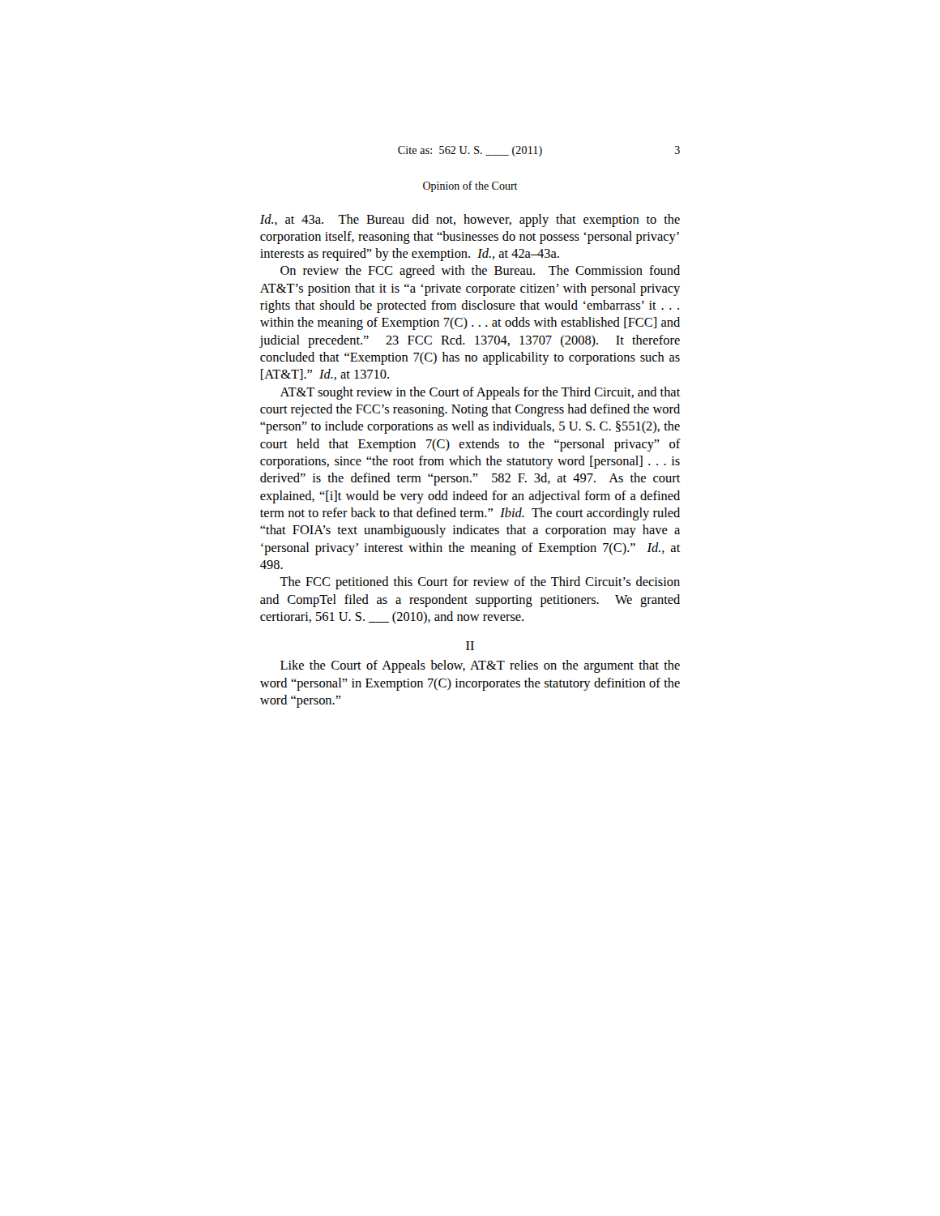Cite as: 562 U. S. ____ (2011) 3
Opinion of the Court
Id., at 43a. The Bureau did not, however, apply that exemption to the corporation itself, reasoning that “businesses do not possess ‘personal privacy’ interests as required” by the exemption. Id., at 42a–43a.
On review the FCC agreed with the Bureau. The Commission found AT&T’s position that it is “a ‘private corporate citizen’ with personal privacy rights that should be protected from disclosure that would ‘embarrass’ it . . . within the meaning of Exemption 7(C) . . . at odds with established [FCC] and judicial precedent.” 23 FCC Rcd. 13704, 13707 (2008). It therefore concluded that “Exemption 7(C) has no applicability to corporations such as [AT&T].” Id., at 13710.
AT&T sought review in the Court of Appeals for the Third Circuit, and that court rejected the FCC’s reasoning. Noting that Congress had defined the word “person” to include corporations as well as individuals, 5 U. S. C. §551(2), the court held that Exemption 7(C) extends to the “personal privacy” of corporations, since “the root from which the statutory word [personal] . . . is derived” is the defined term “person.” 582 F. 3d, at 497. As the court explained, “[i]t would be very odd indeed for an adjectival form of a defined term not to refer back to that defined term.” Ibid. The court accordingly ruled “that FOIA’s text unambiguously indicates that a corporation may have a ‘personal privacy’ interest within the meaning of Exemption 7(C).” Id., at 498.
The FCC petitioned this Court for review of the Third Circuit’s decision and CompTel filed as a respondent supporting petitioners. We granted certiorari, 561 U. S. ___ (2010), and now reverse.
II
Like the Court of Appeals below, AT&T relies on the argument that the word “personal” in Exemption 7(C) incorporates the statutory definition of the word “person.”